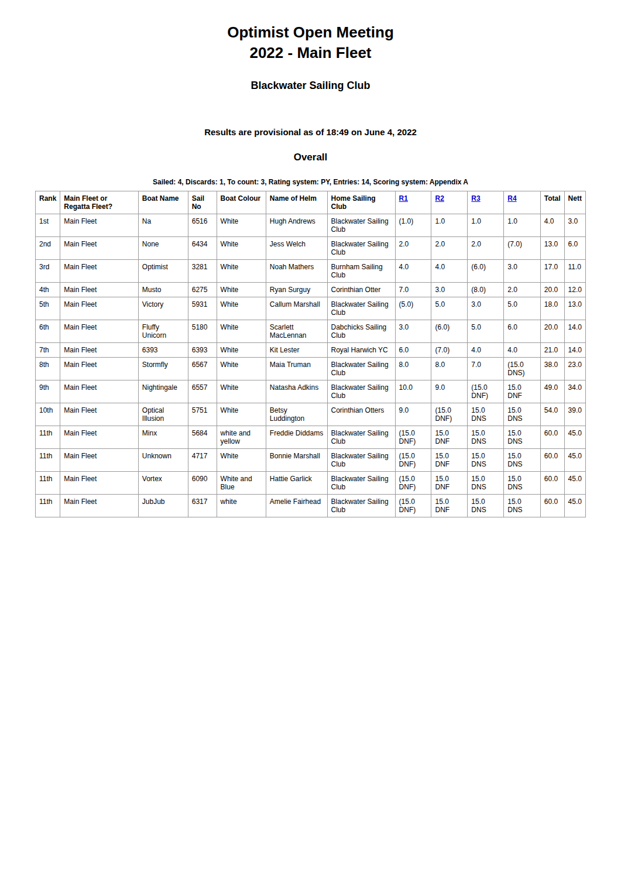Optimist Open Meeting
2022 - Main Fleet
Blackwater Sailing Club
Results are provisional as of 18:49 on June 4, 2022
Overall
Sailed: 4, Discards: 1, To count: 3, Rating system: PY, Entries: 14, Scoring system: Appendix A
| Rank | Main Fleet or Regatta Fleet? | Boat Name | Sail No | Boat Colour | Name of Helm | Home Sailing Club | R1 | R2 | R3 | R4 | Total | Nett |
| --- | --- | --- | --- | --- | --- | --- | --- | --- | --- | --- | --- | --- |
| 1st | Main Fleet | Na | 6516 | White | Hugh Andrews | Blackwater Sailing Club | (1.0) | 1.0 | 1.0 | 1.0 | 4.0 | 3.0 |
| 2nd | Main Fleet | None | 6434 | White | Jess Welch | Blackwater Sailing Club | 2.0 | 2.0 | 2.0 | (7.0) | 13.0 | 6.0 |
| 3rd | Main Fleet | Optimist | 3281 | White | Noah Mathers | Burnham Sailing Club | 4.0 | 4.0 | (6.0) | 3.0 | 17.0 | 11.0 |
| 4th | Main Fleet | Musto | 6275 | White | Ryan Surguy | Corinthian Otter | 7.0 | 3.0 | (8.0) | 2.0 | 20.0 | 12.0 |
| 5th | Main Fleet | Victory | 5931 | White | Callum Marshall | Blackwater Sailing Club | (5.0) | 5.0 | 3.0 | 5.0 | 18.0 | 13.0 |
| 6th | Main Fleet | Fluffy Unicorn | 5180 | White | Scarlett MacLennan | Dabchicks Sailing Club | 3.0 | (6.0) | 5.0 | 6.0 | 20.0 | 14.0 |
| 7th | Main Fleet | 6393 | 6393 | White | Kit Lester | Royal Harwich YC | 6.0 | (7.0) | 4.0 | 4.0 | 21.0 | 14.0 |
| 8th | Main Fleet | Stormfly | 6567 | White | Maia Truman | Blackwater Sailing Club | 8.0 | 8.0 | 7.0 | (15.0 DNS) | 38.0 | 23.0 |
| 9th | Main Fleet | Nightingale | 6557 | White | Natasha Adkins | Blackwater Sailing Club | 10.0 | 9.0 | (15.0 DNF) | 15.0 DNF | 49.0 | 34.0 |
| 10th | Main Fleet | Optical Illusion | 5751 | White | Betsy Luddington | Corinthian Otters | 9.0 | (15.0 DNF) | 15.0 DNS | 15.0 DNS | 54.0 | 39.0 |
| 11th | Main Fleet | Minx | 5684 | white and yellow | Freddie Diddams | Blackwater Sailing Club | (15.0 DNF) | 15.0 DNF | 15.0 DNS | 15.0 DNS | 60.0 | 45.0 |
| 11th | Main Fleet | Unknown | 4717 | White | Bonnie Marshall | Blackwater Sailing Club | (15.0 DNF) | 15.0 DNF | 15.0 DNS | 15.0 DNS | 60.0 | 45.0 |
| 11th | Main Fleet | Vortex | 6090 | White and Blue | Hattie Garlick | Blackwater Sailing Club | (15.0 DNF) | 15.0 DNF | 15.0 DNS | 15.0 DNS | 60.0 | 45.0 |
| 11th | Main Fleet | JubJub | 6317 | white | Amelie Fairhead | Blackwater Sailing Club | (15.0 DNF) | 15.0 DNF | 15.0 DNS | 15.0 DNS | 60.0 | 45.0 |